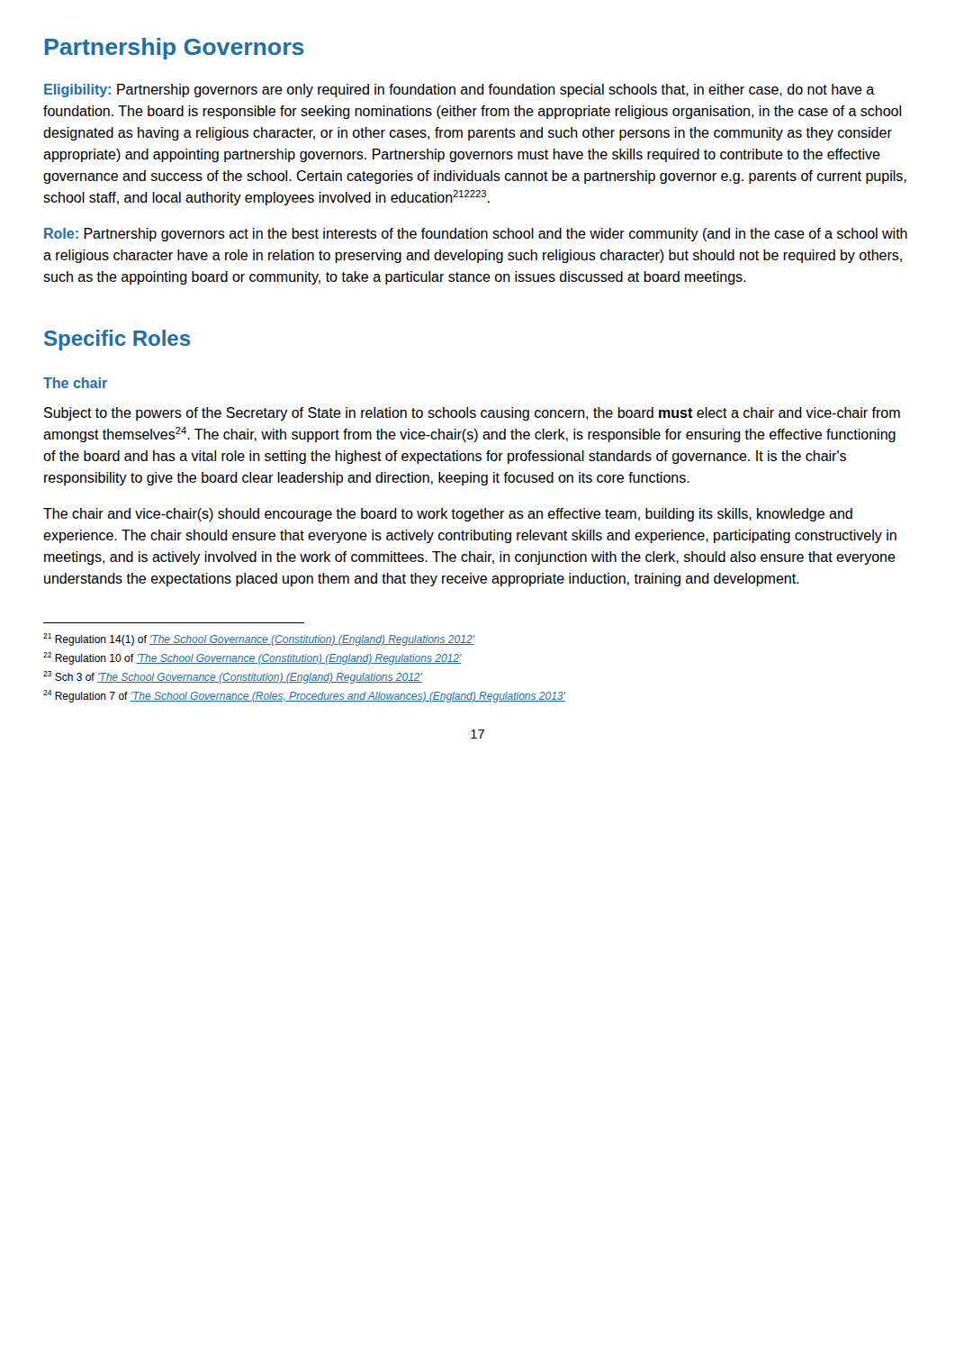Partnership Governors
Eligibility: Partnership governors are only required in foundation and foundation special schools that, in either case, do not have a foundation. The board is responsible for seeking nominations (either from the appropriate religious organisation, in the case of a school designated as having a religious character, or in other cases, from parents and such other persons in the community as they consider appropriate) and appointing partnership governors. Partnership governors must have the skills required to contribute to the effective governance and success of the school. Certain categories of individuals cannot be a partnership governor e.g. parents of current pupils, school staff, and local authority employees involved in education212223.
Role: Partnership governors act in the best interests of the foundation school and the wider community (and in the case of a school with a religious character have a role in relation to preserving and developing such religious character) but should not be required by others, such as the appointing board or community, to take a particular stance on issues discussed at board meetings.
Specific Roles
The chair
Subject to the powers of the Secretary of State in relation to schools causing concern, the board must elect a chair and vice-chair from amongst themselves24. The chair, with support from the vice-chair(s) and the clerk, is responsible for ensuring the effective functioning of the board and has a vital role in setting the highest of expectations for professional standards of governance. It is the chair's responsibility to give the board clear leadership and direction, keeping it focused on its core functions.
The chair and vice-chair(s) should encourage the board to work together as an effective team, building its skills, knowledge and experience. The chair should ensure that everyone is actively contributing relevant skills and experience, participating constructively in meetings, and is actively involved in the work of committees. The chair, in conjunction with the clerk, should also ensure that everyone understands the expectations placed upon them and that they receive appropriate induction, training and development.
21 Regulation 14(1) of 'The School Governance (Constitution) (England) Regulations 2012'
22 Regulation 10 of 'The School Governance (Constitution) (England) Regulations 2012'
23 Sch 3 of 'The School Governance (Constitution) (England) Regulations 2012'
24 Regulation 7 of 'The School Governance (Roles, Procedures and Allowances) (England) Regulations 2013'
17